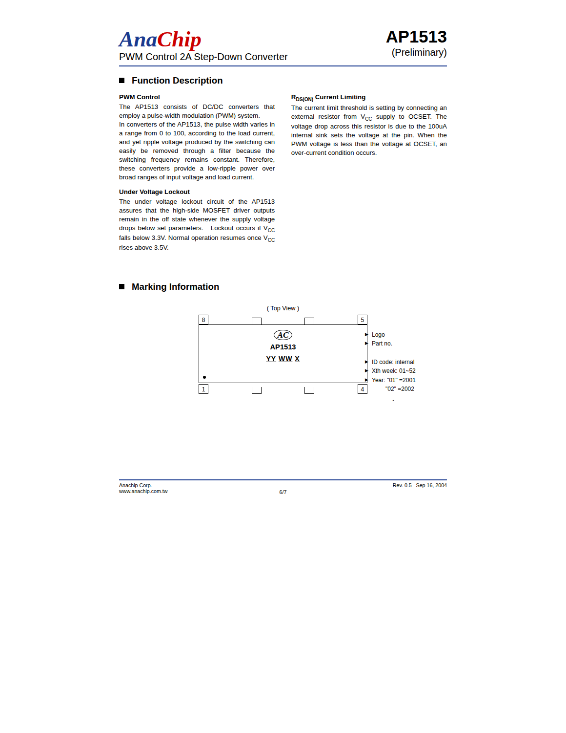Ana Chip
PWM Control 2A Step-Down Converter
AP1513
(Preliminary)
Function Description
PWM Control
The AP1513 consists of DC/DC converters that employ a pulse-width modulation (PWM) system.
In converters of the AP1513, the pulse width varies in a range from 0 to 100, according to the load current, and yet ripple voltage produced by the switching can easily be removed through a filter because the switching frequency remains constant. Therefore, these converters provide a low-ripple power over broad ranges of input voltage and load current.
Under Voltage Lockout
The under voltage lockout circuit of the AP1513 assures that the high-side MOSFET driver outputs remain in the off state whenever the supply voltage drops below set parameters. Lockout occurs if VCC falls below 3.3V. Normal operation resumes once VCC rises above 3.5V.
RDS(ON) Current Limiting
The current limit threshold is setting by connecting an external resistor from VCC supply to OCSET. The voltage drop across this resistor is due to the 100uA internal sink sets the voltage at the pin. When the PWM voltage is less than the voltage at OCSET, an over-current condition occurs.
Marking Information
( Top View )
8
5
AC
AP1513
YY WW X
1
4
Logo
Part no.
ID code: internal
Xth week: 01~52
Year: "01" =2001
"02" =2002
‸
Anachip Corp.
www.anachip.com.tw
Rev. 0.5 Sep 16, 2004
6/7